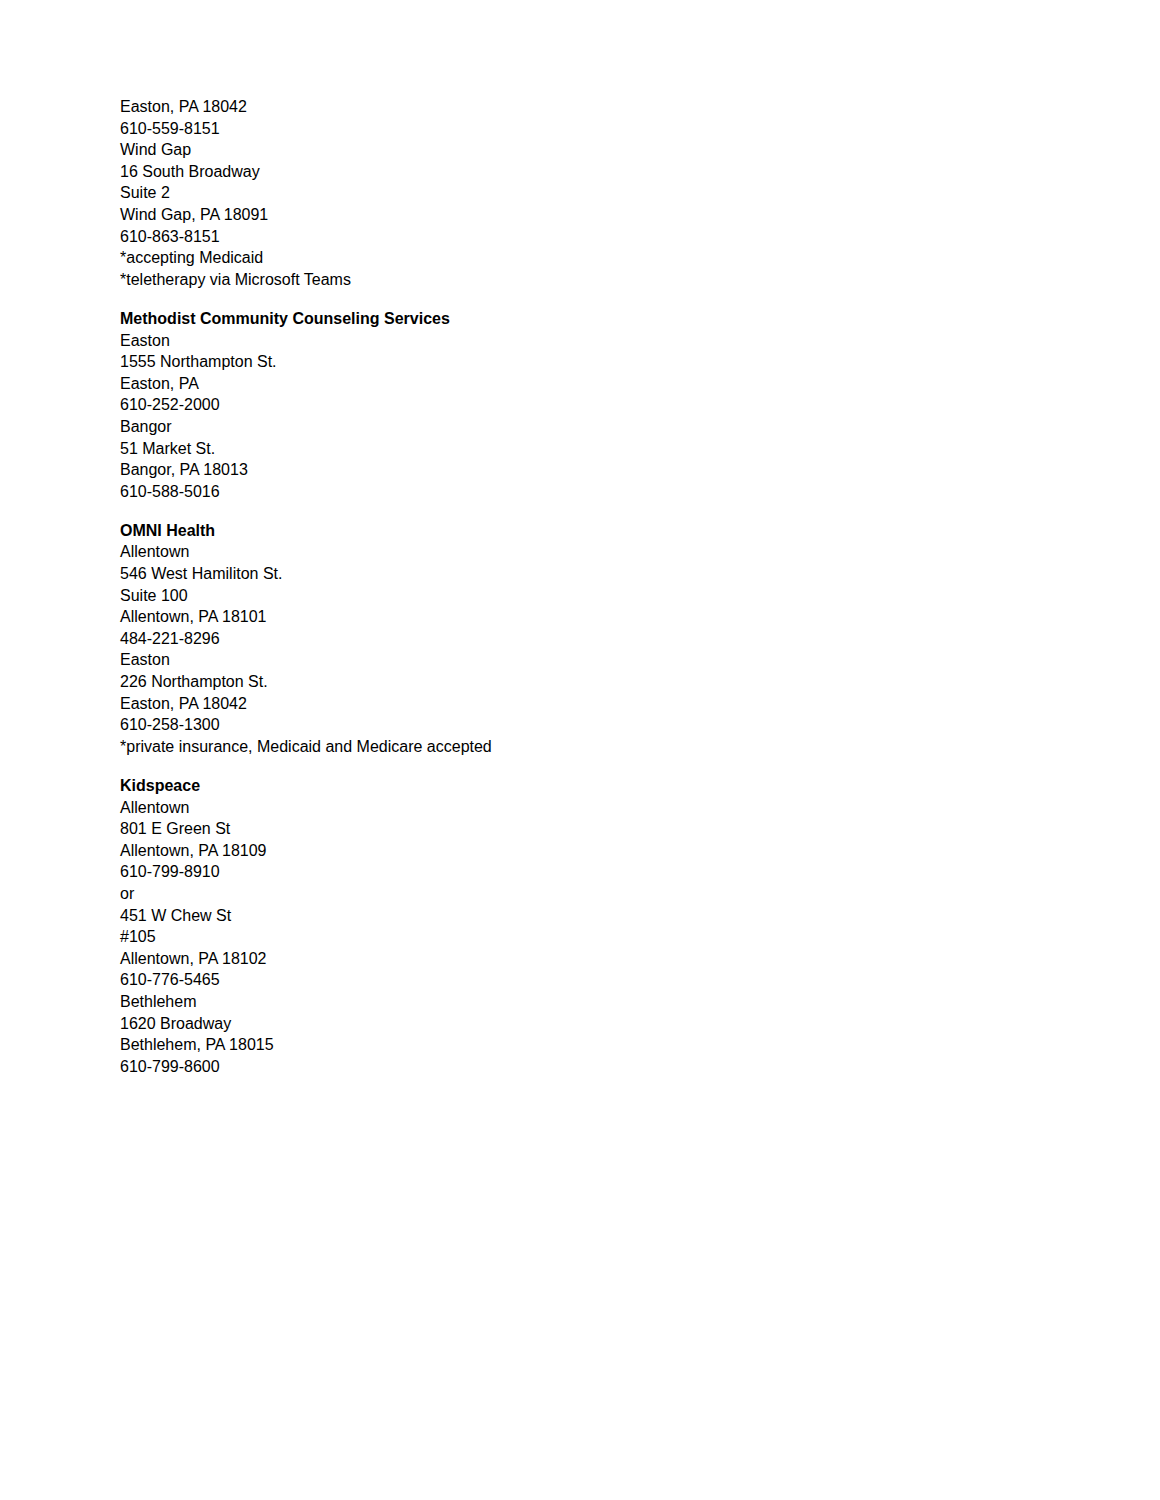Easton, PA 18042
610-559-8151
Wind Gap
16 South Broadway
Suite 2
Wind Gap, PA 18091
610-863-8151
*accepting Medicaid
*teletherapy via Microsoft Teams
Methodist Community Counseling Services
Easton
1555 Northampton St.
Easton, PA
610-252-2000
Bangor
51 Market St.
Bangor, PA 18013
610-588-5016
OMNI Health
Allentown
546 West Hamiliton St.
Suite 100
Allentown, PA 18101
484-221-8296
Easton
226 Northampton St.
Easton, PA 18042
610-258-1300
*private insurance, Medicaid and Medicare accepted
Kidspeace
Allentown
801 E Green St
Allentown, PA 18109
610-799-8910
or
451 W Chew St
#105
Allentown, PA 18102
610-776-5465
Bethlehem
1620 Broadway
Bethlehem, PA 18015
610-799-8600